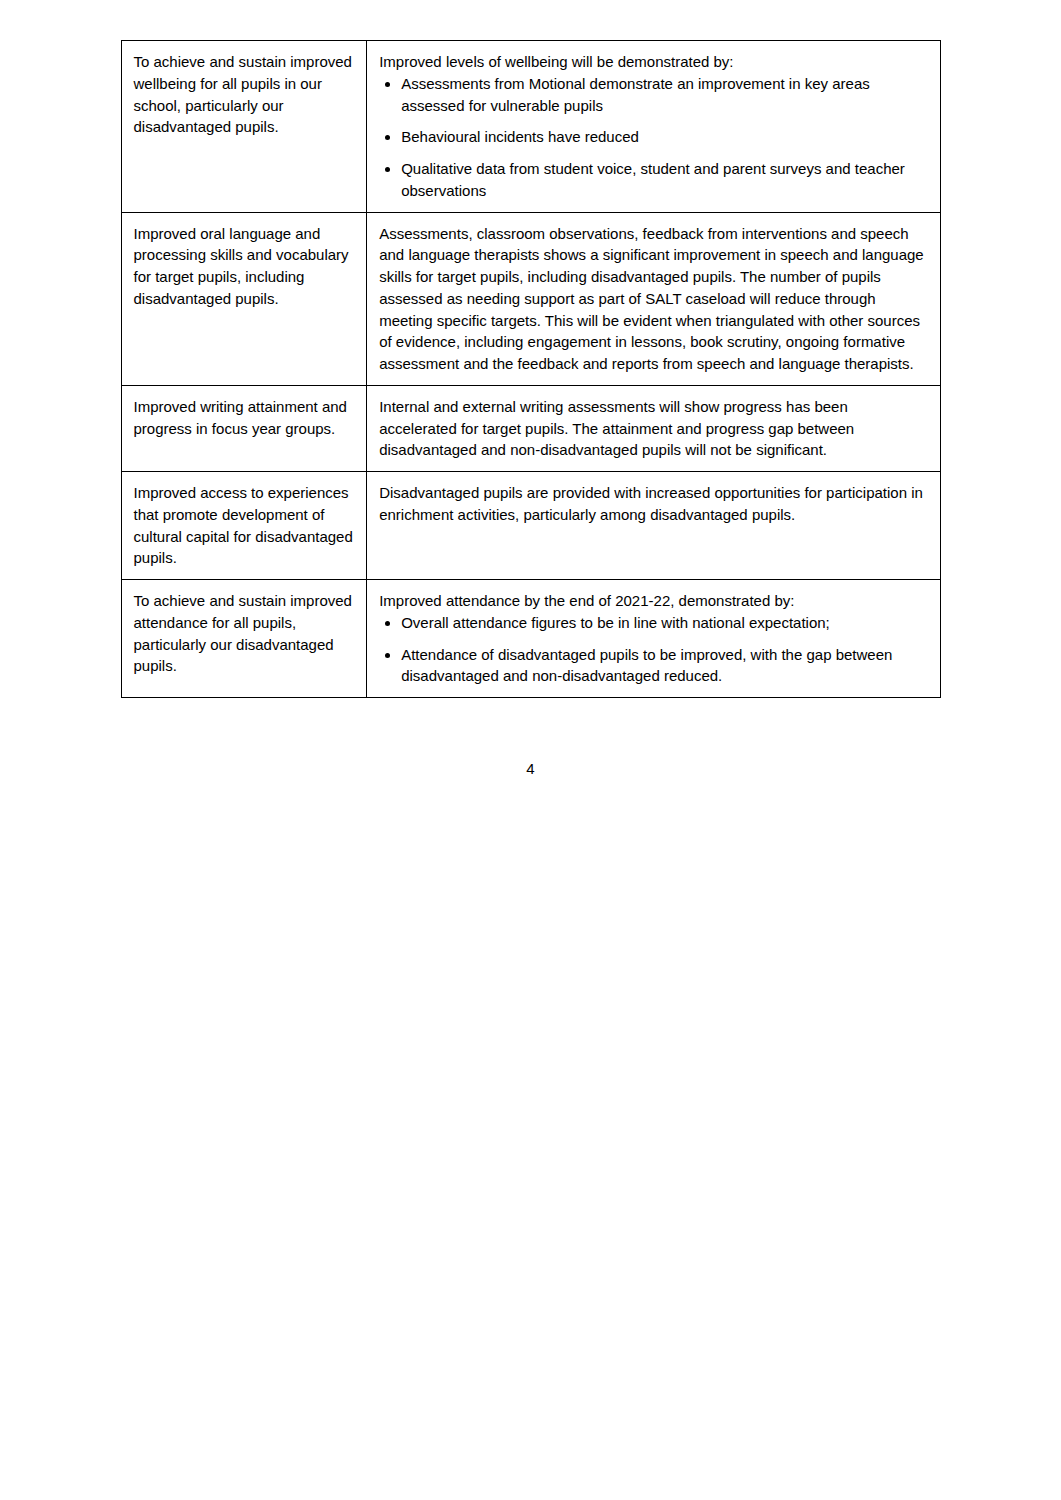| To achieve and sustain improved wellbeing for all pupils in our school, particularly our disadvantaged pupils. | Improved levels of wellbeing will be demonstrated by: Assessments from Motional demonstrate an improvement in key areas assessed for vulnerable pupils Behavioural incidents have reduced Qualitative data from student voice, student and parent surveys and teacher observations |
| Improved oral language and processing skills and vocabulary for target pupils, including disadvantaged pupils. | Assessments, classroom observations, feedback from interventions and speech and language therapists shows a significant improvement in speech and language skills for target pupils, including disadvantaged pupils. The number of pupils assessed as needing support as part of SALT caseload will reduce through meeting specific targets. This will be evident when triangulated with other sources of evidence, including engagement in lessons, book scrutiny, ongoing formative assessment and the feedback and reports from speech and language therapists. |
| Improved writing attainment and progress in focus year groups. | Internal and external writing assessments will show progress has been accelerated for target pupils. The attainment and progress gap between disadvantaged and non-disadvantaged pupils will not be significant. |
| Improved access to experiences that promote development of cultural capital for disadvantaged pupils. | Disadvantaged pupils are provided with increased opportunities for participation in enrichment activities, particularly among disadvantaged pupils. |
| To achieve and sustain improved attendance for all pupils, particularly our disadvantaged pupils. | Improved attendance by the end of 2021-22, demonstrated by: Overall attendance figures to be in line with national expectation; Attendance of disadvantaged pupils to be improved, with the gap between disadvantaged and non-disadvantaged reduced. |
4